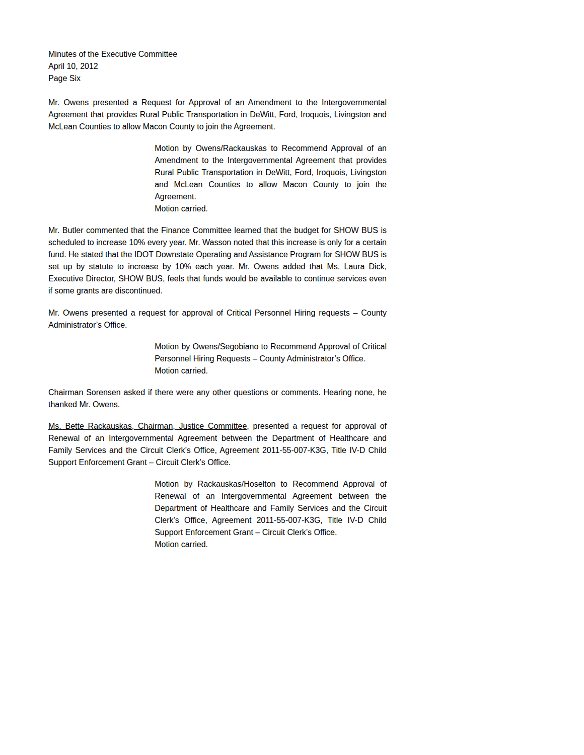Minutes of the Executive Committee
April 10, 2012
Page Six
Mr. Owens presented a Request for Approval of an Amendment to the Intergovernmental Agreement that provides Rural Public Transportation in DeWitt, Ford, Iroquois, Livingston and McLean Counties to allow Macon County to join the Agreement.
Motion by Owens/Rackauskas to Recommend Approval of an Amendment to the Intergovernmental Agreement that provides Rural Public Transportation in DeWitt, Ford, Iroquois, Livingston and McLean Counties to allow Macon County to join the Agreement.
Motion carried.
Mr. Butler commented that the Finance Committee learned that the budget for SHOW BUS is scheduled to increase 10% every year. Mr. Wasson noted that this increase is only for a certain fund. He stated that the IDOT Downstate Operating and Assistance Program for SHOW BUS is set up by statute to increase by 10% each year. Mr. Owens added that Ms. Laura Dick, Executive Director, SHOW BUS, feels that funds would be available to continue services even if some grants are discontinued.
Mr. Owens presented a request for approval of Critical Personnel Hiring requests – County Administrator’s Office.
Motion by Owens/Segobiano to Recommend Approval of Critical Personnel Hiring Requests – County Administrator’s Office.
Motion carried.
Chairman Sorensen asked if there were any other questions or comments. Hearing none, he thanked Mr. Owens.
Ms. Bette Rackauskas, Chairman, Justice Committee, presented a request for approval of Renewal of an Intergovernmental Agreement between the Department of Healthcare and Family Services and the Circuit Clerk’s Office, Agreement 2011-55-007-K3G, Title IV-D Child Support Enforcement Grant – Circuit Clerk’s Office.
Motion by Rackauskas/Hoselton to Recommend Approval of Renewal of an Intergovernmental Agreement between the Department of Healthcare and Family Services and the Circuit Clerk’s Office, Agreement 2011-55-007-K3G, Title IV-D Child Support Enforcement Grant – Circuit Clerk’s Office.
Motion carried.